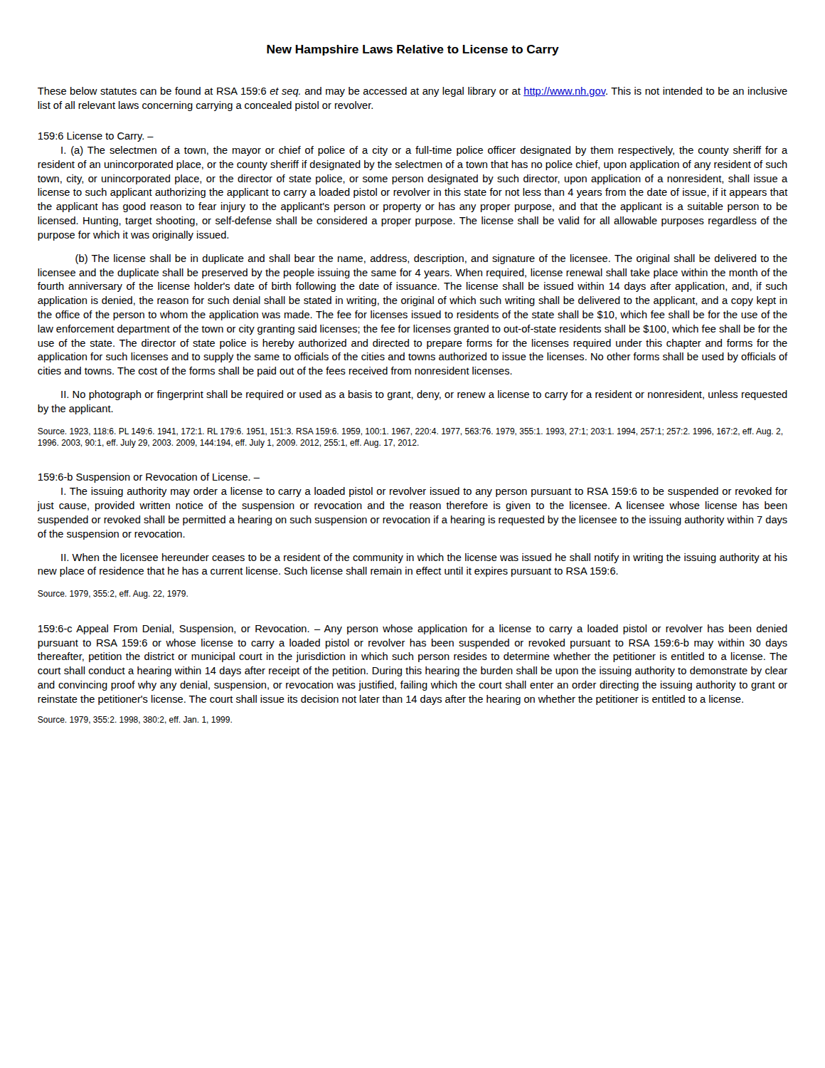New Hampshire Laws Relative to License to Carry
These below statutes can be found at RSA 159:6 et seq. and may be accessed at any legal library or at http://www.nh.gov. This is not intended to be an inclusive list of all relevant laws concerning carrying a concealed pistol or revolver.
159:6 License to Carry. –
I. (a) The selectmen of a town, the mayor or chief of police of a city or a full-time police officer designated by them respectively, the county sheriff for a resident of an unincorporated place, or the county sheriff if designated by the selectmen of a town that has no police chief, upon application of any resident of such town, city, or unincorporated place, or the director of state police, or some person designated by such director, upon application of a nonresident, shall issue a license to such applicant authorizing the applicant to carry a loaded pistol or revolver in this state for not less than 4 years from the date of issue, if it appears that the applicant has good reason to fear injury to the applicant's person or property or has any proper purpose, and that the applicant is a suitable person to be licensed. Hunting, target shooting, or self-defense shall be considered a proper purpose. The license shall be valid for all allowable purposes regardless of the purpose for which it was originally issued.
(b) The license shall be in duplicate and shall bear the name, address, description, and signature of the licensee. The original shall be delivered to the licensee and the duplicate shall be preserved by the people issuing the same for 4 years. When required, license renewal shall take place within the month of the fourth anniversary of the license holder's date of birth following the date of issuance. The license shall be issued within 14 days after application, and, if such application is denied, the reason for such denial shall be stated in writing, the original of which such writing shall be delivered to the applicant, and a copy kept in the office of the person to whom the application was made. The fee for licenses issued to residents of the state shall be $10, which fee shall be for the use of the law enforcement department of the town or city granting said licenses; the fee for licenses granted to out-of-state residents shall be $100, which fee shall be for the use of the state. The director of state police is hereby authorized and directed to prepare forms for the licenses required under this chapter and forms for the application for such licenses and to supply the same to officials of the cities and towns authorized to issue the licenses. No other forms shall be used by officials of cities and towns. The cost of the forms shall be paid out of the fees received from nonresident licenses.
II. No photograph or fingerprint shall be required or used as a basis to grant, deny, or renew a license to carry for a resident or nonresident, unless requested by the applicant.
Source. 1923, 118:6. PL 149:6. 1941, 172:1. RL 179:6. 1951, 151:3. RSA 159:6. 1959, 100:1. 1967, 220:4. 1977, 563:76. 1979, 355:1. 1993, 27:1; 203:1. 1994, 257:1; 257:2. 1996, 167:2, eff. Aug. 2, 1996. 2003, 90:1, eff. July 29, 2003. 2009, 144:194, eff. July 1, 2009. 2012, 255:1, eff. Aug. 17, 2012.
159:6-b Suspension or Revocation of License. –
I. The issuing authority may order a license to carry a loaded pistol or revolver issued to any person pursuant to RSA 159:6 to be suspended or revoked for just cause, provided written notice of the suspension or revocation and the reason therefore is given to the licensee. A licensee whose license has been suspended or revoked shall be permitted a hearing on such suspension or revocation if a hearing is requested by the licensee to the issuing authority within 7 days of the suspension or revocation.
II. When the licensee hereunder ceases to be a resident of the community in which the license was issued he shall notify in writing the issuing authority at his new place of residence that he has a current license. Such license shall remain in effect until it expires pursuant to RSA 159:6.
Source. 1979, 355:2, eff. Aug. 22, 1979.
159:6-c Appeal From Denial, Suspension, or Revocation. – Any person whose application for a license to carry a loaded pistol or revolver has been denied pursuant to RSA 159:6 or whose license to carry a loaded pistol or revolver has been suspended or revoked pursuant to RSA 159:6-b may within 30 days thereafter, petition the district or municipal court in the jurisdiction in which such person resides to determine whether the petitioner is entitled to a license. The court shall conduct a hearing within 14 days after receipt of the petition. During this hearing the burden shall be upon the issuing authority to demonstrate by clear and convincing proof why any denial, suspension, or revocation was justified, failing which the court shall enter an order directing the issuing authority to grant or reinstate the petitioner's license. The court shall issue its decision not later than 14 days after the hearing on whether the petitioner is entitled to a license.
Source. 1979, 355:2. 1998, 380:2, eff. Jan. 1, 1999.